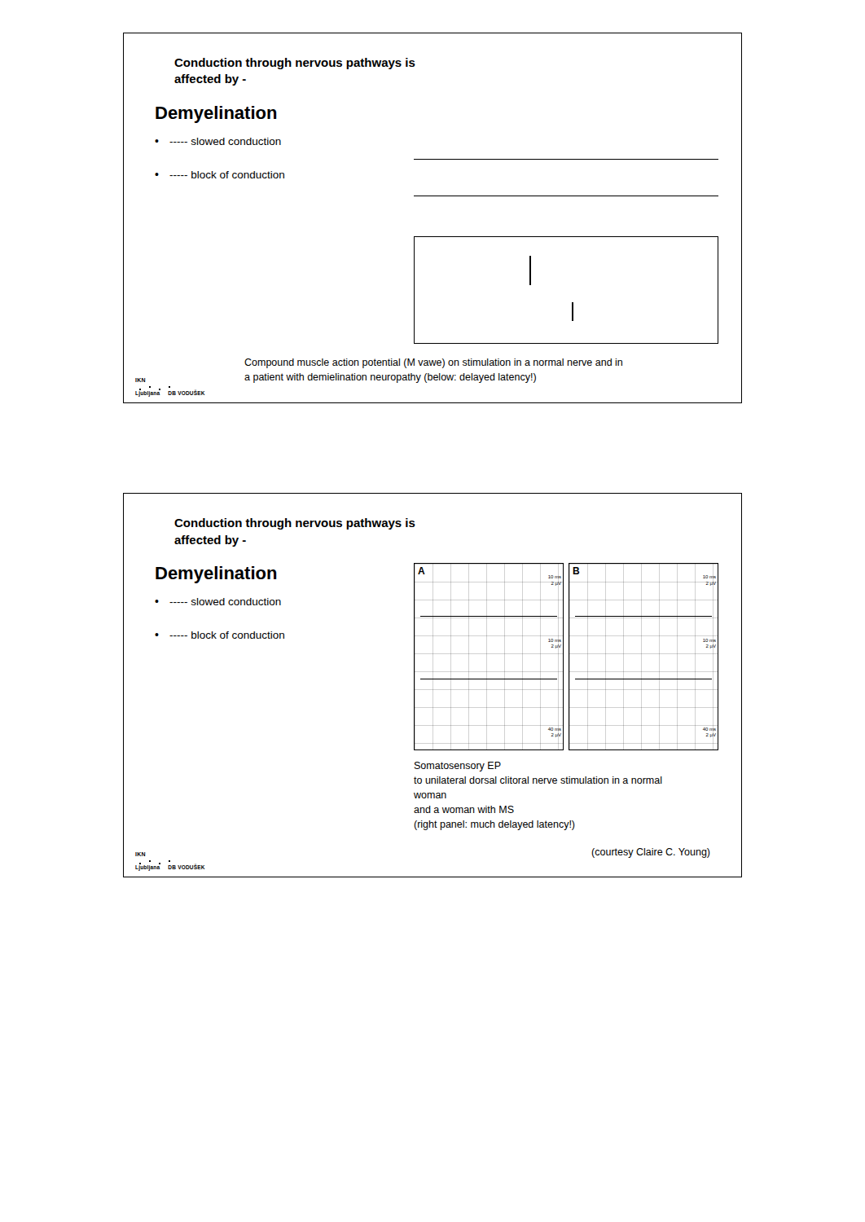Conduction through nervous pathways is affected by -
Demyelination
----- slowed conduction
----- block of conduction
Compound muscle action potential (M vawe) on stimulation in a normal nerve and in a patient with demielination neuropathy (below: delayed latency!)
IKN Ljubljana DB VODUŠEK
Conduction through nervous pathways is affected by -
Demyelination
----- slowed conduction
----- block of conduction
A 10 ms
2 µV 10 ms
2 µV 40 ms
2 µV
B 10 ms
2 µV 10 ms
2 µV 40 ms
2 µV
Somatosensory EP
to unilateral dorsal clitoral nerve stimulation in a normal woman
and a woman with MS
(right panel: much delayed latency!)
(courtesy Claire C. Young)
IKN Ljubljana DB VODUŠEK